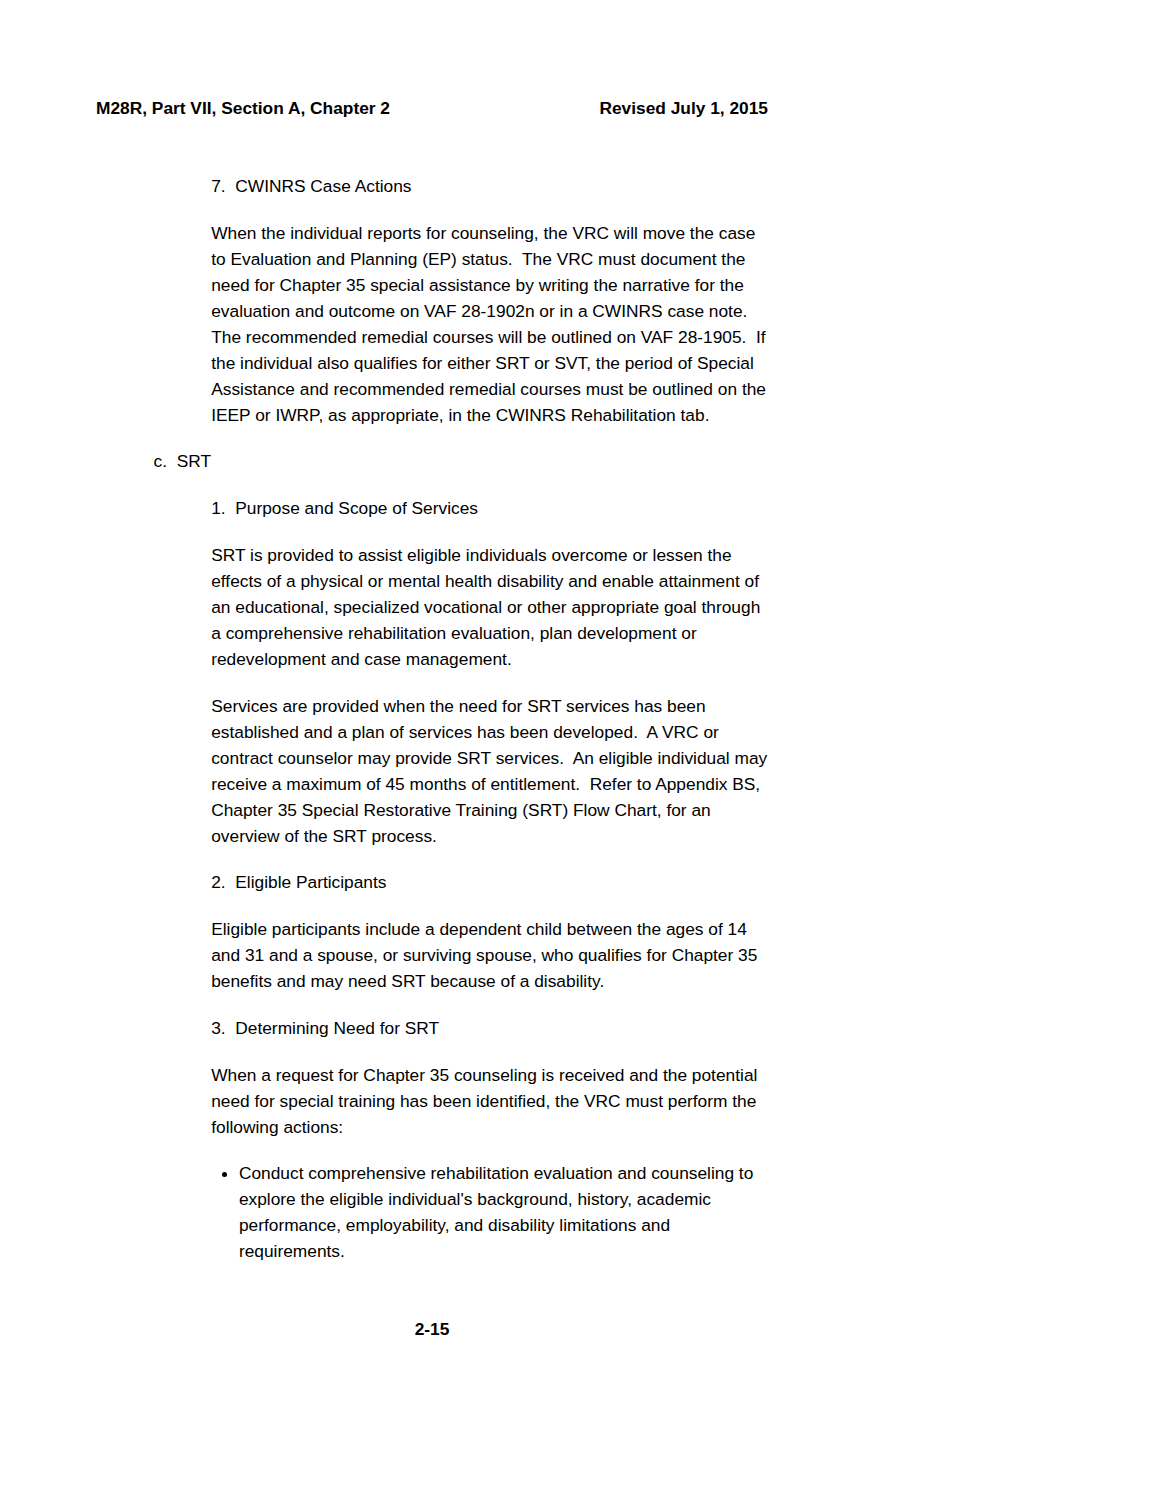M28R, Part VII, Section A, Chapter 2 Revised July 1, 2015
7. CWINRS Case Actions
When the individual reports for counseling, the VRC will move the case to Evaluation and Planning (EP) status. The VRC must document the need for Chapter 35 special assistance by writing the narrative for the evaluation and outcome on VAF 28-1902n or in a CWINRS case note. The recommended remedial courses will be outlined on VAF 28-1905. If the individual also qualifies for either SRT or SVT, the period of Special Assistance and recommended remedial courses must be outlined on the IEEP or IWRP, as appropriate, in the CWINRS Rehabilitation tab.
c. SRT
1. Purpose and Scope of Services
SRT is provided to assist eligible individuals overcome or lessen the effects of a physical or mental health disability and enable attainment of an educational, specialized vocational or other appropriate goal through a comprehensive rehabilitation evaluation, plan development or redevelopment and case management.
Services are provided when the need for SRT services has been established and a plan of services has been developed. A VRC or contract counselor may provide SRT services. An eligible individual may receive a maximum of 45 months of entitlement. Refer to Appendix BS, Chapter 35 Special Restorative Training (SRT) Flow Chart, for an overview of the SRT process.
2. Eligible Participants
Eligible participants include a dependent child between the ages of 14 and 31 and a spouse, or surviving spouse, who qualifies for Chapter 35 benefits and may need SRT because of a disability.
3. Determining Need for SRT
When a request for Chapter 35 counseling is received and the potential need for special training has been identified, the VRC must perform the following actions:
Conduct comprehensive rehabilitation evaluation and counseling to explore the eligible individual's background, history, academic performance, employability, and disability limitations and requirements.
2-15